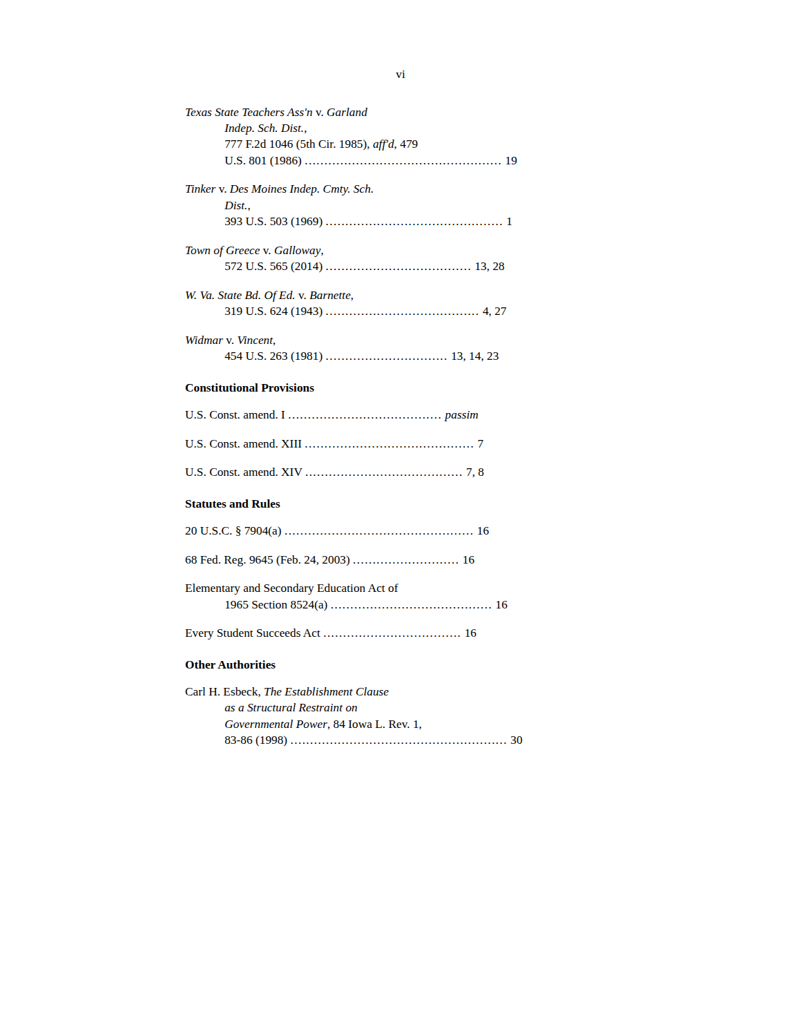vi
Texas State Teachers Ass'n v. Garland Indep. Sch. Dist., 777 F.2d 1046 (5th Cir. 1985), aff'd, 479 U.S. 801 (1986) .................................................. 19
Tinker v. Des Moines Indep. Cmty. Sch. Dist., 393 U.S. 503 (1969) ............................................. 1
Town of Greece v. Galloway, 572 U.S. 565 (2014) ..................................... 13, 28
W. Va. State Bd. Of Ed. v. Barnette, 319 U.S. 624 (1943) ....................................... 4, 27
Widmar v. Vincent, 454 U.S. 263 (1981) ............................... 13, 14, 23
Constitutional Provisions
U.S. Const. amend. I ....................................... passim
U.S. Const. amend. XIII ........................................... 7
U.S. Const. amend. XIV ........................................ 7, 8
Statutes and Rules
20 U.S.C. § 7904(a) ................................................ 16
68 Fed. Reg. 9645 (Feb. 24, 2003) ........................... 16
Elementary and Secondary Education Act of 1965 Section 8524(a) ......................................... 16
Every Student Succeeds Act ................................... 16
Other Authorities
Carl H. Esbeck, The Establishment Clause as a Structural Restraint on Governmental Power, 84 Iowa L. Rev. 1, 83-86 (1998) ....................................................... 30